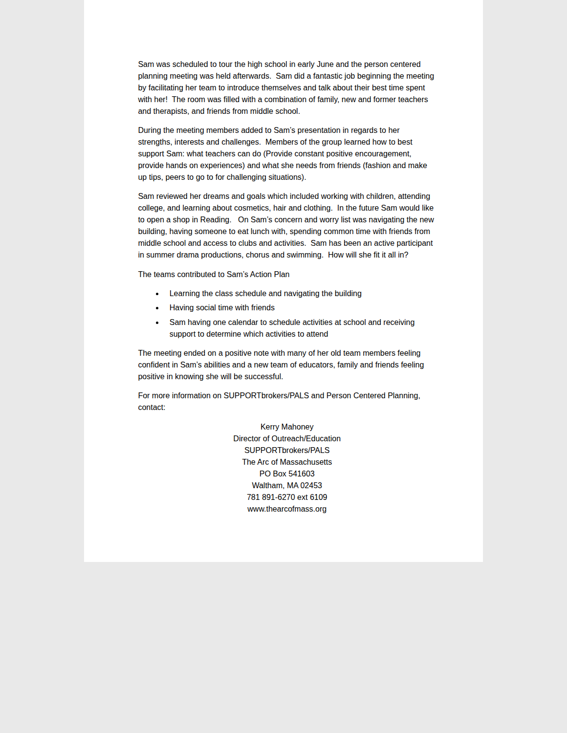Sam was scheduled to tour the high school in early June and the person centered planning meeting was held afterwards. Sam did a fantastic job beginning the meeting by facilitating her team to introduce themselves and talk about their best time spent with her! The room was filled with a combination of family, new and former teachers and therapists, and friends from middle school.
During the meeting members added to Sam’s presentation in regards to her strengths, interests and challenges. Members of the group learned how to best support Sam: what teachers can do (Provide constant positive encouragement, provide hands on experiences) and what she needs from friends (fashion and make up tips, peers to go to for challenging situations).
Sam reviewed her dreams and goals which included working with children, attending college, and learning about cosmetics, hair and clothing. In the future Sam would like to open a shop in Reading. On Sam’s concern and worry list was navigating the new building, having someone to eat lunch with, spending common time with friends from middle school and access to clubs and activities. Sam has been an active participant in summer drama productions, chorus and swimming. How will she fit it all in?
The teams contributed to Sam’s Action Plan
Learning the class schedule and navigating the building
Having social time with friends
Sam having one calendar to schedule activities at school and receiving support to determine which activities to attend
The meeting ended on a positive note with many of her old team members feeling confident in Sam’s abilities and a new team of educators, family and friends feeling positive in knowing she will be successful.
For more information on SUPPORTbrokers/PALS and Person Centered Planning, contact:
Kerry Mahoney
Director of Outreach/Education
SUPPORTbrokers/PALS
The Arc of Massachusetts
PO Box 541603
Waltham, MA 02453
781 891-6270 ext 6109
www.thearcofmass.org